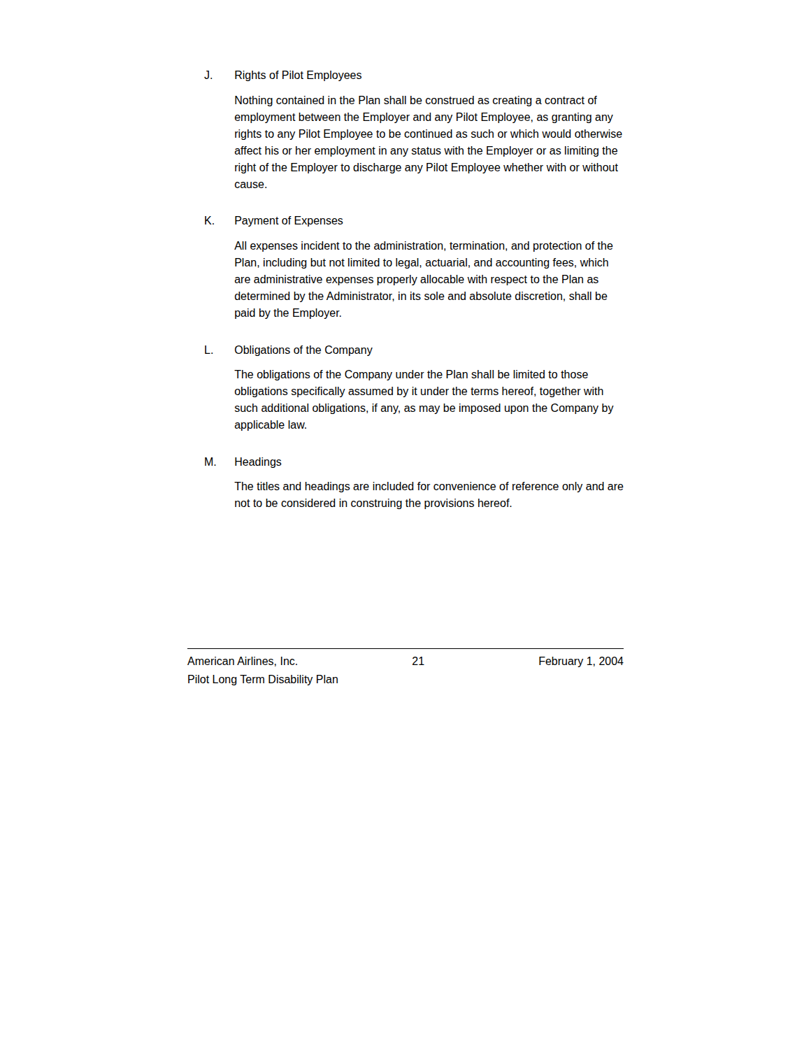J.
Rights of Pilot Employees
Nothing contained in the Plan shall be construed as creating a contract of employment between the Employer and any Pilot Employee, as granting any rights to any Pilot Employee to be continued as such or which would otherwise affect his or her employment in any status with the Employer or as limiting the right of the Employer to discharge any Pilot Employee whether with or without cause.
K.
Payment of Expenses
All expenses incident to the administration, termination, and protection of the Plan, including but not limited to legal, actuarial, and accounting fees, which are administrative expenses properly allocable with respect to the Plan as determined by the Administrator, in its sole and absolute discretion, shall be paid by the Employer.
L.
Obligations of the Company
The obligations of the Company under the Plan shall be limited to those obligations specifically assumed by it under the terms hereof, together with such additional obligations, if any, as may be imposed upon the Company by applicable law.
M.
Headings
The titles and headings are included for convenience of reference only and are not to be considered in construing the provisions hereof.
American Airlines, Inc.
21
February 1, 2004
Pilot Long Term Disability Plan